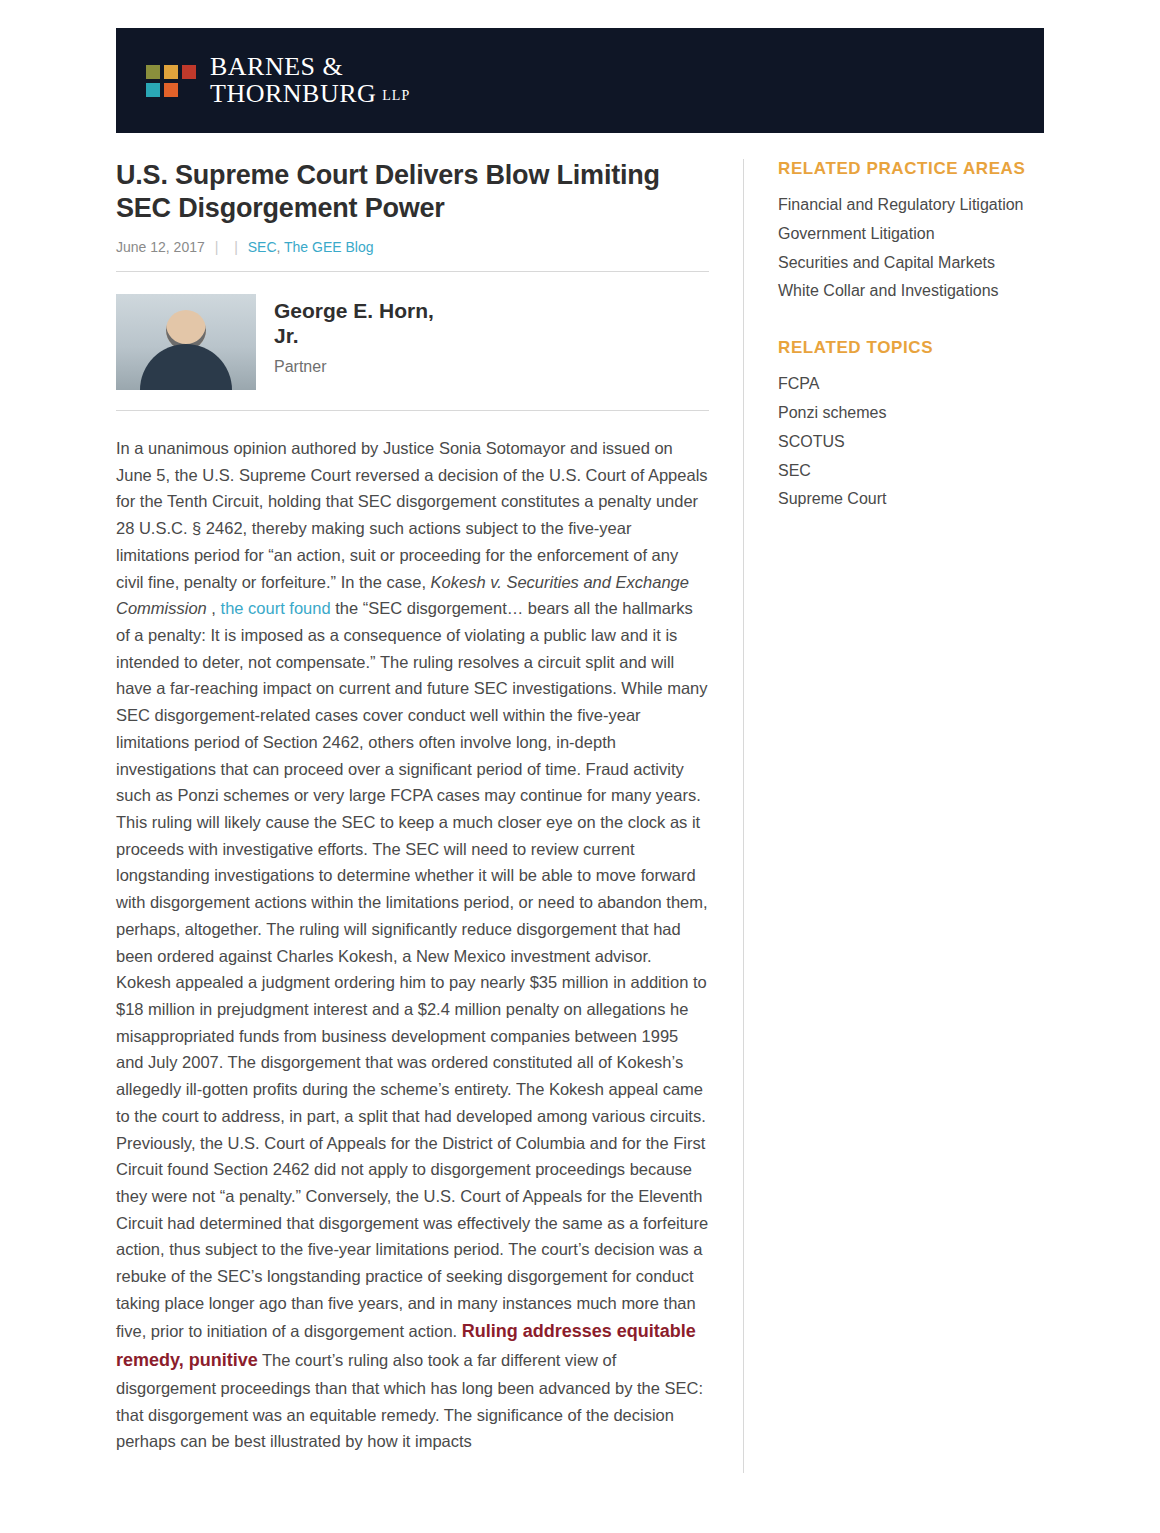BARNES & THORNBURGLLP
U.S. Supreme Court Delivers Blow Limiting SEC Disgorgement Power
June 12, 2017 | | SEC, The GEE Blog
George E. Horn,
Jr.
Partner
In a unanimous opinion authored by Justice Sonia Sotomayor and issued on June 5, the U.S. Supreme Court reversed a decision of the U.S. Court of Appeals for the Tenth Circuit, holding that SEC disgorgement constitutes a penalty under 28 U.S.C. § 2462, thereby making such actions subject to the five-year limitations period for “an action, suit or proceeding for the enforcement of any civil fine, penalty or forfeiture.” In the case, Kokesh v. Securities and Exchange Commission , the court found the “SEC disgorgement… bears all the hallmarks of a penalty: It is imposed as a consequence of violating a public law and it is intended to deter, not compensate.” The ruling resolves a circuit split and will have a far-reaching impact on current and future SEC investigations. While many SEC disgorgement-related cases cover conduct well within the five-year limitations period of Section 2462, others often involve long, in-depth investigations that can proceed over a significant period of time. Fraud activity such as Ponzi schemes or very large FCPA cases may continue for many years. This ruling will likely cause the SEC to keep a much closer eye on the clock as it proceeds with investigative efforts. The SEC will need to review current longstanding investigations to determine whether it will be able to move forward with disgorgement actions within the limitations period, or need to abandon them, perhaps, altogether. The ruling will significantly reduce disgorgement that had been ordered against Charles Kokesh, a New Mexico investment advisor. Kokesh appealed a judgment ordering him to pay nearly $35 million in addition to $18 million in prejudgment interest and a $2.4 million penalty on allegations he misappropriated funds from business development companies between 1995 and July 2007. The disgorgement that was ordered constituted all of Kokesh’s allegedly ill-gotten profits during the scheme’s entirety. The Kokesh appeal came to the court to address, in part, a split that had developed among various circuits. Previously, the U.S. Court of Appeals for the District of Columbia and for the First Circuit found Section 2462 did not apply to disgorgement proceedings because they were not “a penalty.” Conversely, the U.S. Court of Appeals for the Eleventh Circuit had determined that disgorgement was effectively the same as a forfeiture action, thus subject to the five-year limitations period. The court’s decision was a rebuke of the SEC’s longstanding practice of seeking disgorgement for conduct taking place longer ago than five years, and in many instances much more than five, prior to initiation of a disgorgement action. Ruling addresses equitable remedy, punitive The court’s ruling also took a far different view of disgorgement proceedings than that which has long been advanced by the SEC: that disgorgement was an equitable remedy. The significance of the decision perhaps can be best illustrated by how it impacts
Related Practice Areas
Financial and Regulatory Litigation
Government Litigation
Securities and Capital Markets
White Collar and Investigations
Related Topics
FCPA
Ponzi schemes
SCOTUS
SEC
Supreme Court